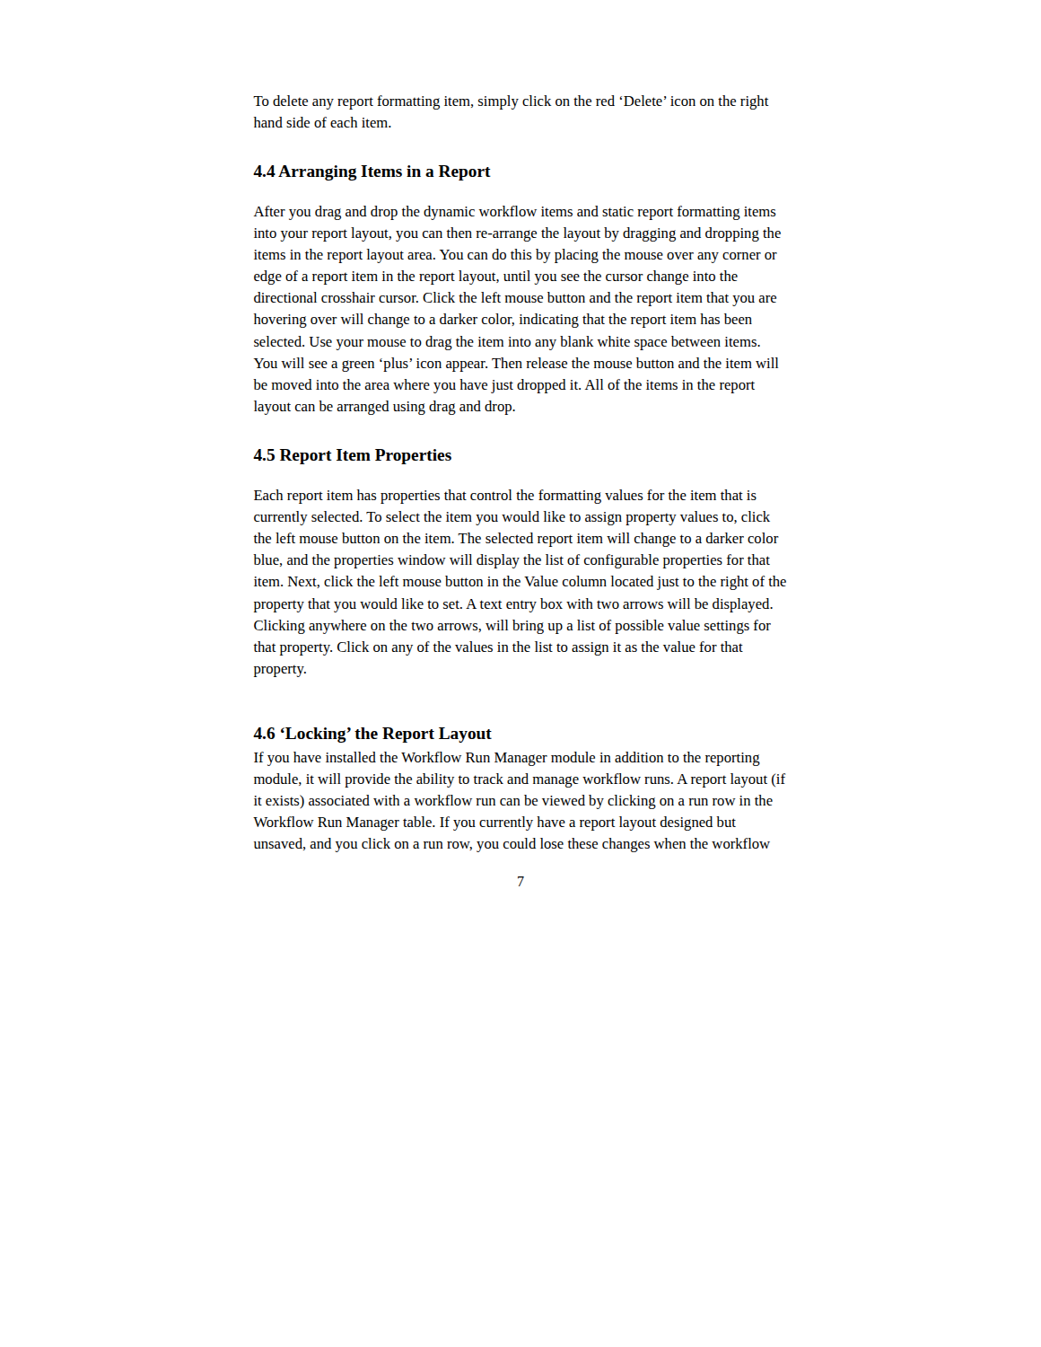To delete any report formatting item, simply click on the red ‘Delete’ icon on the right hand side of each item.
4.4 Arranging Items in a Report
After you drag and drop the dynamic workflow items and static report formatting items into your report layout, you can then re-arrange the layout by dragging and dropping the items in the report layout area. You can do this by placing the mouse over any corner or edge of a report item in the report layout, until you see the cursor change into the directional crosshair cursor. Click the left mouse button and the report item that you are hovering over will change to a darker color, indicating that the report item has been selected. Use your mouse to drag the item into any blank white space between items. You will see a green ‘plus’ icon appear. Then release the mouse button and the item will be moved into the area where you have just dropped it. All of the items in the report layout can be arranged using drag and drop.
4.5 Report Item Properties
Each report item has properties that control the formatting values for the item that is currently selected. To select the item you would like to assign property values to, click the left mouse button on the item. The selected report item will change to a darker color blue, and the properties window will display the list of configurable properties for that item. Next, click the left mouse button in the Value column located just to the right of the property that you would like to set. A text entry box with two arrows will be displayed. Clicking anywhere on the two arrows, will bring up a list of possible value settings for that property. Click on any of the values in the list to assign it as the value for that property.
4.6 ‘Locking’ the Report Layout
If you have installed the Workflow Run Manager module in addition to the reporting module, it will provide the ability to track and manage workflow runs. A report layout (if it exists) associated with a workflow run can be viewed by clicking on a run row in the Workflow Run Manager table. If you currently have a report layout designed but unsaved, and you click on a run row, you could lose these changes when the workflow
7